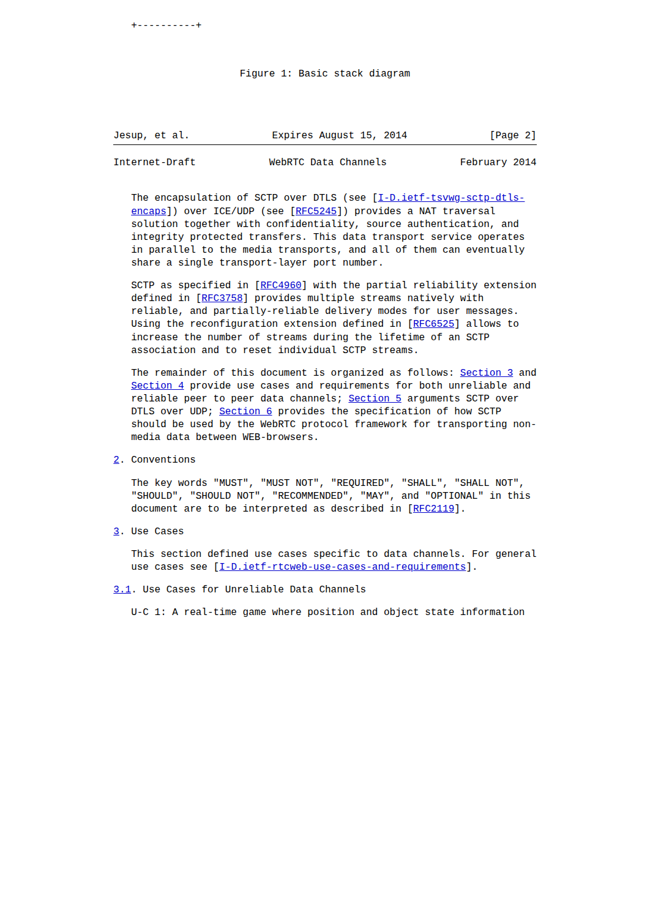+----------+
Figure 1: Basic stack diagram
Jesup, et al. Expires August 15, 2014 [Page 2]
Internet-Draft WebRTC Data Channels February 2014
The encapsulation of SCTP over DTLS (see [I-D.ietf-tsvwg-sctp-dtls-encaps]) over ICE/UDP (see [RFC5245]) provides a NAT traversal solution together with confidentiality, source authentication, and integrity protected transfers. This data transport service operates in parallel to the media transports, and all of them can eventually share a single transport-layer port number.
SCTP as specified in [RFC4960] with the partial reliability extension defined in [RFC3758] provides multiple streams natively with reliable, and partially-reliable delivery modes for user messages. Using the reconfiguration extension defined in [RFC6525] allows to increase the number of streams during the lifetime of an SCTP association and to reset individual SCTP streams.
The remainder of this document is organized as follows: Section 3 and Section 4 provide use cases and requirements for both unreliable and reliable peer to peer data channels; Section 5 arguments SCTP over DTLS over UDP; Section 6 provides the specification of how SCTP should be used by the WebRTC protocol framework for transporting non- media data between WEB-browsers.
2. Conventions
The key words "MUST", "MUST NOT", "REQUIRED", "SHALL", "SHALL NOT", "SHOULD", "SHOULD NOT", "RECOMMENDED", "MAY", and "OPTIONAL" in this document are to be interpreted as described in [RFC2119].
3. Use Cases
This section defined use cases specific to data channels. For general use cases see [I-D.ietf-rtcweb-use-cases-and-requirements].
3.1. Use Cases for Unreliable Data Channels
U-C 1: A real-time game where position and object state information